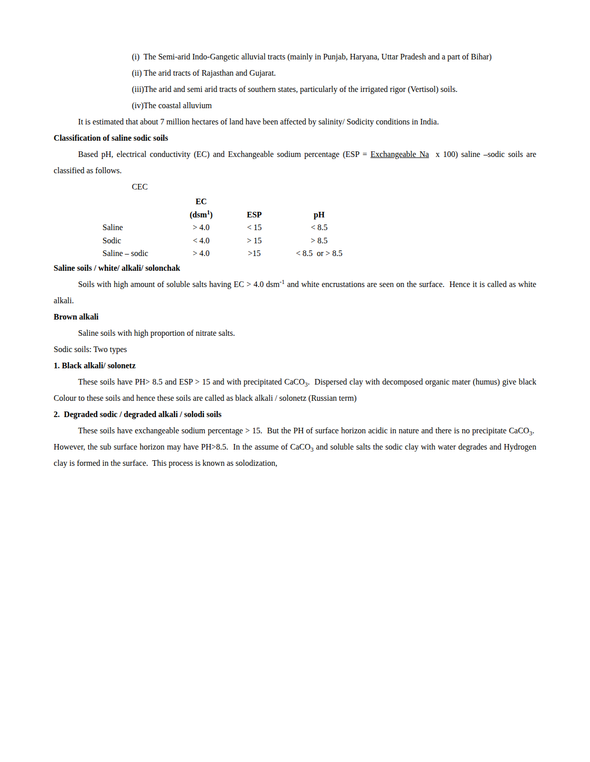(i) The Semi-arid Indo-Gangetic alluvial tracts (mainly in Punjab, Haryana, Uttar Pradesh and a part of Bihar)
(ii) The arid tracts of Rajasthan and Gujarat.
(iii)The arid and semi arid tracts of southern states, particularly of the irrigated rigor (Vertisol) soils.
(iv)The coastal alluvium
It is estimated that about 7 million hectares of land have been affected by salinity/ Sodicity conditions in India.
Classification of saline sodic soils
Based pH, electrical conductivity (EC) and Exchangeable sodium percentage (ESP = Exchangeable Na x 100) saline –sodic soils are classified as follows.
CEC
| | EC (dsm 1 ) | ESP | pH |
| Saline | > 4.0 | < 15 | < 8.5 |
| Sodic | < 4.0 | > 15 | > 8.5 |
| Saline – sodic | > 4.0 | >15 | < 8.5 or > 8.5 |
Saline soils / white/ alkali/ solonchak
Soils with high amount of soluble salts having EC > 4.0 dsm-1 and white encrustations are seen on the surface. Hence it is called as white alkali.
Brown alkali
Saline soils with high proportion of nitrate salts.
Sodic soils: Two types
1. Black alkali/ solonetz
These soils have PH> 8.5 and ESP > 15 and with precipitated CaCO3. Dispersed clay with decomposed organic mater (humus) give black Colour to these soils and hence these soils are called as black alkali / solonetz (Russian term)
2. Degraded sodic / degraded alkali / solodi soils
These soils have exchangeable sodium percentage > 15. But the PH of surface horizon acidic in nature and there is no precipitate CaCO3. However, the sub surface horizon may have PH>8.5. In the assume of CaCO3 and soluble salts the sodic clay with water degrades and Hydrogen clay is formed in the surface. This process is known as solodization,